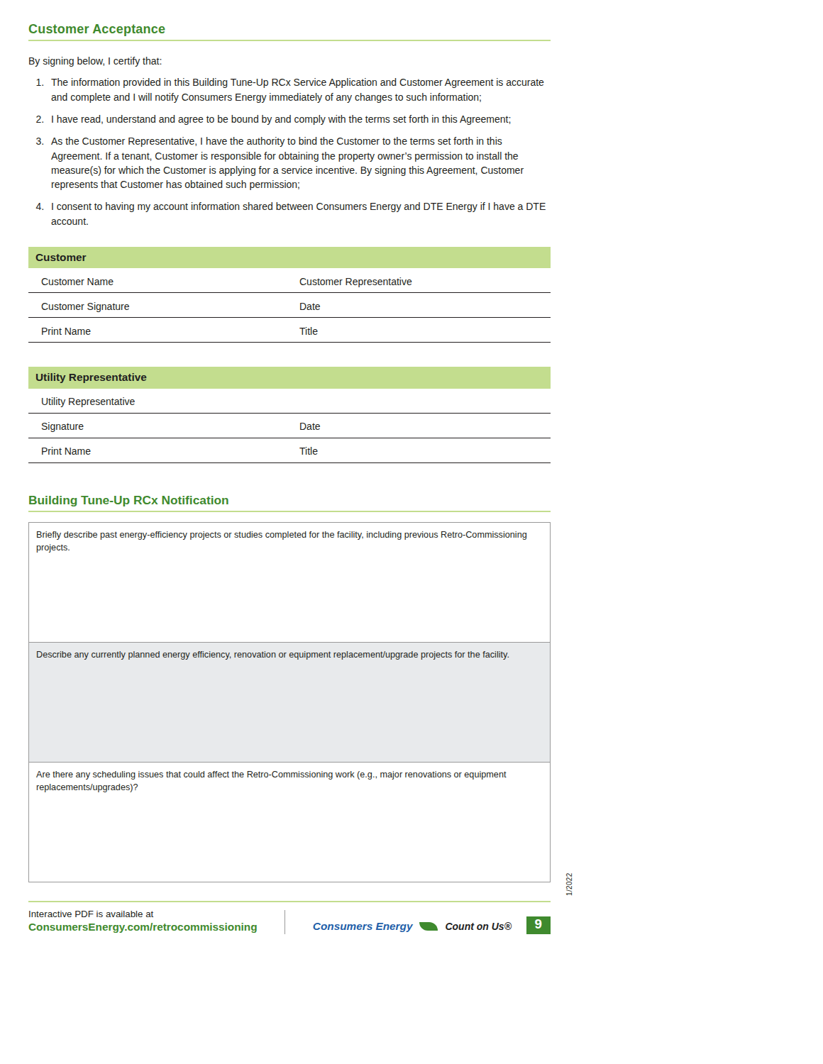Customer Acceptance
By signing below, I certify that:
The information provided in this Building Tune-Up RCx Service Application and Customer Agreement is accurate and complete and I will notify Consumers Energy immediately of any changes to such information;
I have read, understand and agree to be bound by and comply with the terms set forth in this Agreement;
As the Customer Representative, I have the authority to bind the Customer to the terms set forth in this Agreement. If a tenant, Customer is responsible for obtaining the property owner’s permission to install the measure(s) for which the Customer is applying for a service incentive. By signing this Agreement, Customer represents that Customer has obtained such permission;
I consent to having my account information shared between Consumers Energy and DTE Energy if I have a DTE account.
Customer
| Customer Name | Customer Representative |
| Customer Signature | Date |
| Print Name | Title |
Utility Representative
| Utility Representative |
| Signature | Date |
| Print Name | Title |
Building Tune-Up RCx Notification
| Briefly describe past energy-efficiency projects or studies completed for the facility, including previous Retro-Commissioning projects. |
| Describe any currently planned energy efficiency, renovation or equipment replacement/upgrade projects for the facility. |
| Are there any scheduling issues that could affect the Retro-Commissioning work (e.g., major renovations or equipment replacements/upgrades)? |
1/2022
Interactive PDF is available at
ConsumersEnergy.com/retrocommissioning
Consumers Energy Count on Us®
9